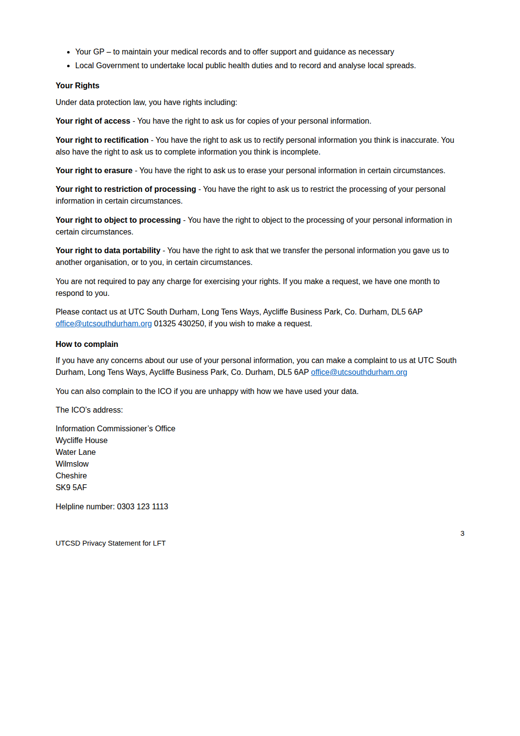Your GP – to maintain your medical records and to offer support and guidance as necessary
Local Government to undertake local public health duties and to record and analyse local spreads.
Your Rights
Under data protection law, you have rights including:
Your right of access - You have the right to ask us for copies of your personal information.
Your right to rectification - You have the right to ask us to rectify personal information you think is inaccurate. You also have the right to ask us to complete information you think is incomplete.
Your right to erasure - You have the right to ask us to erase your personal information in certain circumstances.
Your right to restriction of processing - You have the right to ask us to restrict the processing of your personal information in certain circumstances.
Your right to object to processing - You have the right to object to the processing of your personal information in certain circumstances.
Your right to data portability - You have the right to ask that we transfer the personal information you gave us to another organisation, or to you, in certain circumstances.
You are not required to pay any charge for exercising your rights. If you make a request, we have one month to respond to you.
Please contact us at UTC South Durham, Long Tens Ways, Aycliffe Business Park, Co. Durham, DL5 6AP office@utcsouthdurham.org 01325 430250, if you wish to make a request.
How to complain
If you have any concerns about our use of your personal information, you can make a complaint to us at UTC South Durham, Long Tens Ways, Aycliffe Business Park, Co. Durham, DL5 6AP office@utcsouthdurham.org
You can also complain to the ICO if you are unhappy with how we have used your data.
The ICO’s address:
Information Commissioner’s Office Wycliffe House Water Lane Wilmslow Cheshire SK9 5AF
Helpline number: 0303 123 1113
3 UTCSD Privacy Statement for LFT